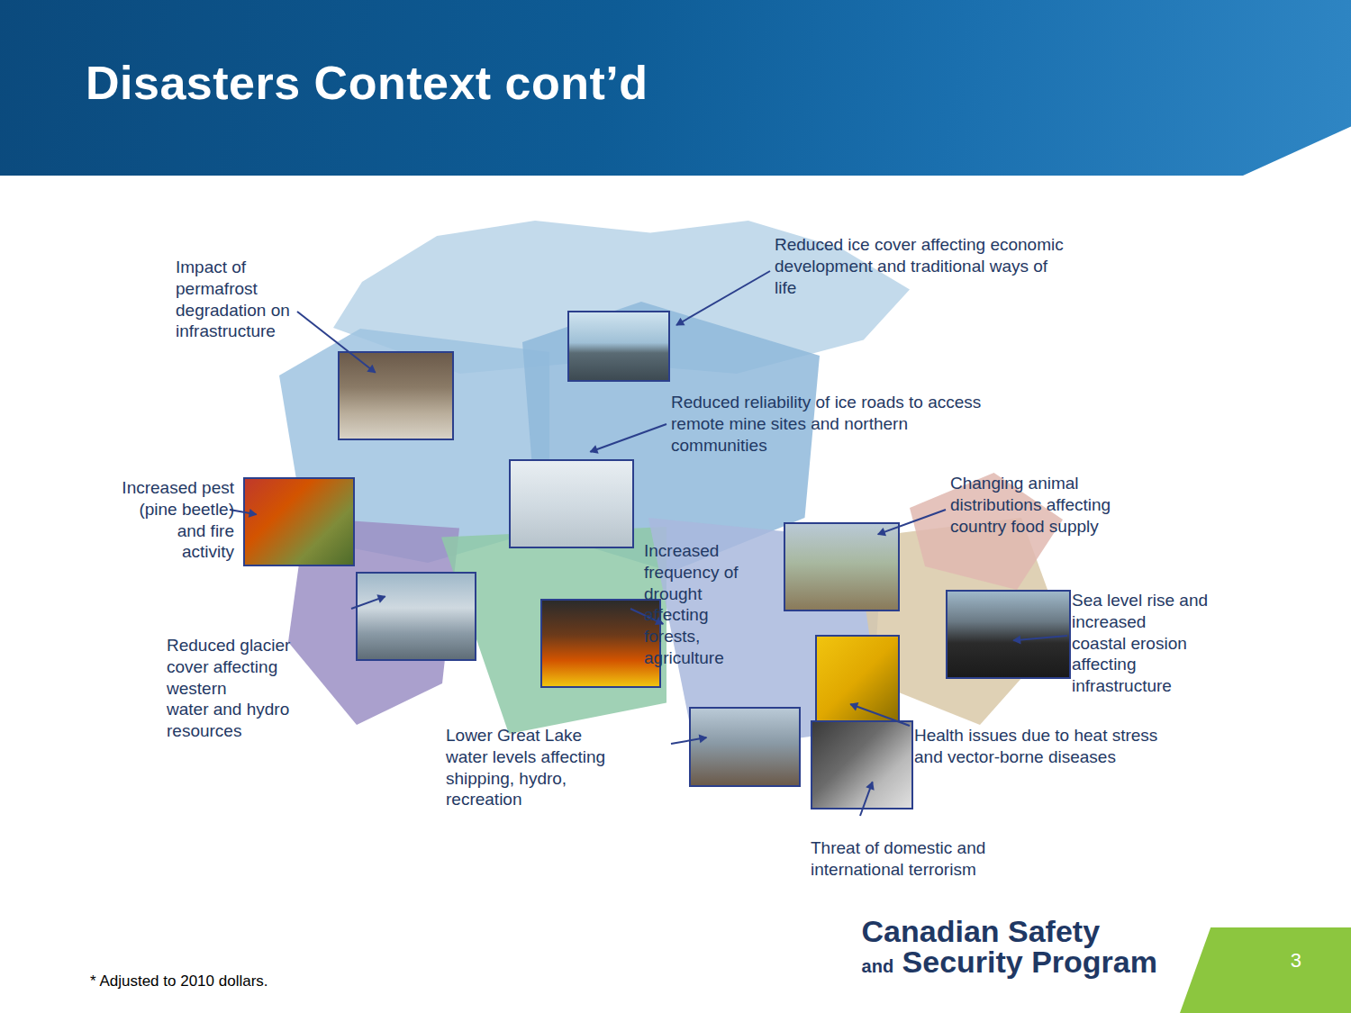Disasters Context cont’d
Impact of
permafrost
degradation on
infrastructure
Reduced ice cover affecting economic
development and traditional ways of
life
Reduced reliability of ice roads to access
remote mine sites and northern
communities
Increased pest
(pine beetle)
and fire
activity
Reduced glacier
cover affecting
western
water and hydro
resources
Changing animal
distributions affecting
country food supply
Increased
frequency of
drought
affecting
forests,
agriculture
Sea level rise and
increased
coastal erosion
affecting
infrastructure
Health issues due to heat stress
and vector-borne diseases
Lower Great Lake
water levels affecting
shipping, hydro,
recreation
Threat of domestic and
international terrorism
Canadian Safety
and Security Program
3
* Adjusted to 2010 dollars.